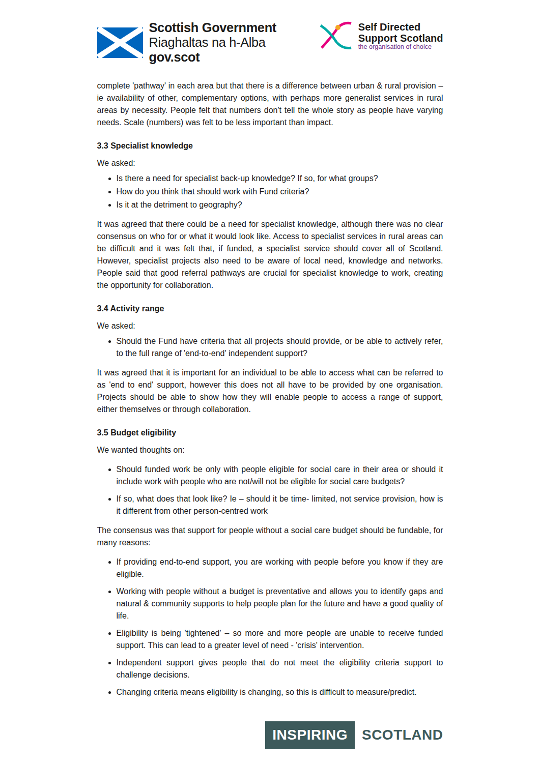Scottish Government
Riaghaltas na h-Alba
gov.scot
Self Directed
Support Scotland
the organisation of choice
complete 'pathway' in each area but that there is a difference between urban & rural provision – ie availability of other, complementary options, with perhaps more generalist services in rural areas by necessity. People felt that numbers don't tell the whole story as people have varying needs. Scale (numbers) was felt to be less important than impact.
3.3 Specialist knowledge
We asked:
Is there a need for specialist back-up knowledge? If so, for what groups?
How do you think that should work with Fund criteria?
Is it at the detriment to geography?
It was agreed that there could be a need for specialist knowledge, although there was no clear consensus on who for or what it would look like. Access to specialist services in rural areas can be difficult and it was felt that, if funded, a specialist service should cover all of Scotland. However, specialist projects also need to be aware of local need, knowledge and networks. People said that good referral pathways are crucial for specialist knowledge to work, creating the opportunity for collaboration.
3.4 Activity range
We asked:
Should the Fund have criteria that all projects should provide, or be able to actively refer, to the full range of 'end-to-end' independent support?
It was agreed that it is important for an individual to be able to access what can be referred to as 'end to end' support, however this does not all have to be provided by one organisation. Projects should be able to show how they will enable people to access a range of support, either themselves or through collaboration.
3.5 Budget eligibility
We wanted thoughts on:
Should funded work be only with people eligible for social care in their area or should it include work with people who are not/will not be eligible for social care budgets?
If so, what does that look like? Ie – should it be time- limited, not service provision, how is it different from other person-centred work
The consensus was that support for people without a social care budget should be fundable, for many reasons:
If providing end-to-end support, you are working with people before you know if they are eligible.
Working with people without a budget is preventative and allows you to identify gaps and natural & community supports to help people plan for the future and have a good quality of life.
Eligibility is being 'tightened' – so more and more people are unable to receive funded support. This can lead to a greater level of need - 'crisis' intervention.
Independent support gives people that do not meet the eligibility criteria support to challenge decisions.
Changing criteria means eligibility is changing, so this is difficult to measure/predict.
INSPIRING SCOTLAND